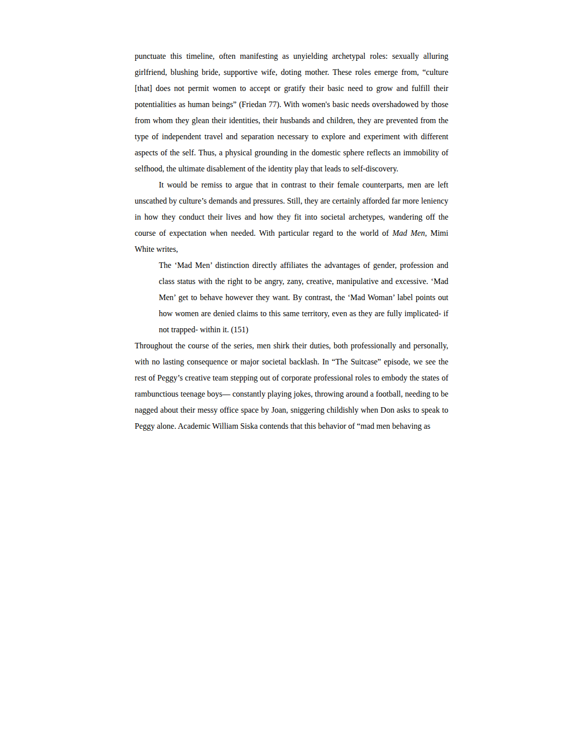punctuate this timeline, often manifesting as unyielding archetypal roles: sexually alluring girlfriend, blushing bride, supportive wife, doting mother. These roles emerge from, “culture [that] does not permit women to accept or gratify their basic need to grow and fulfill their potentialities as human beings” (Friedan 77). With women's basic needs overshadowed by those from whom they glean their identities, their husbands and children, they are prevented from the type of independent travel and separation necessary to explore and experiment with different aspects of the self. Thus, a physical grounding in the domestic sphere reflects an immobility of selfhood, the ultimate disablement of the identity play that leads to self-discovery.
It would be remiss to argue that in contrast to their female counterparts, men are left unscathed by culture’s demands and pressures. Still, they are certainly afforded far more leniency in how they conduct their lives and how they fit into societal archetypes, wandering off the course of expectation when needed. With particular regard to the world of Mad Men, Mimi White writes,
The ‘Mad Men’ distinction directly affiliates the advantages of gender, profession and class status with the right to be angry, zany, creative, manipulative and excessive. ‘Mad Men’ get to behave however they want. By contrast, the ‘Mad Woman’ label points out how women are denied claims to this same territory, even as they are fully implicated- if not trapped- within it. (151)
Throughout the course of the series, men shirk their duties, both professionally and personally, with no lasting consequence or major societal backlash. In “The Suitcase” episode, we see the rest of Peggy’s creative team stepping out of corporate professional roles to embody the states of rambunctious teenage boys— constantly playing jokes, throwing around a football, needing to be nagged about their messy office space by Joan, sniggering childishly when Don asks to speak to Peggy alone. Academic William Siska contends that this behavior of “mad men behaving as